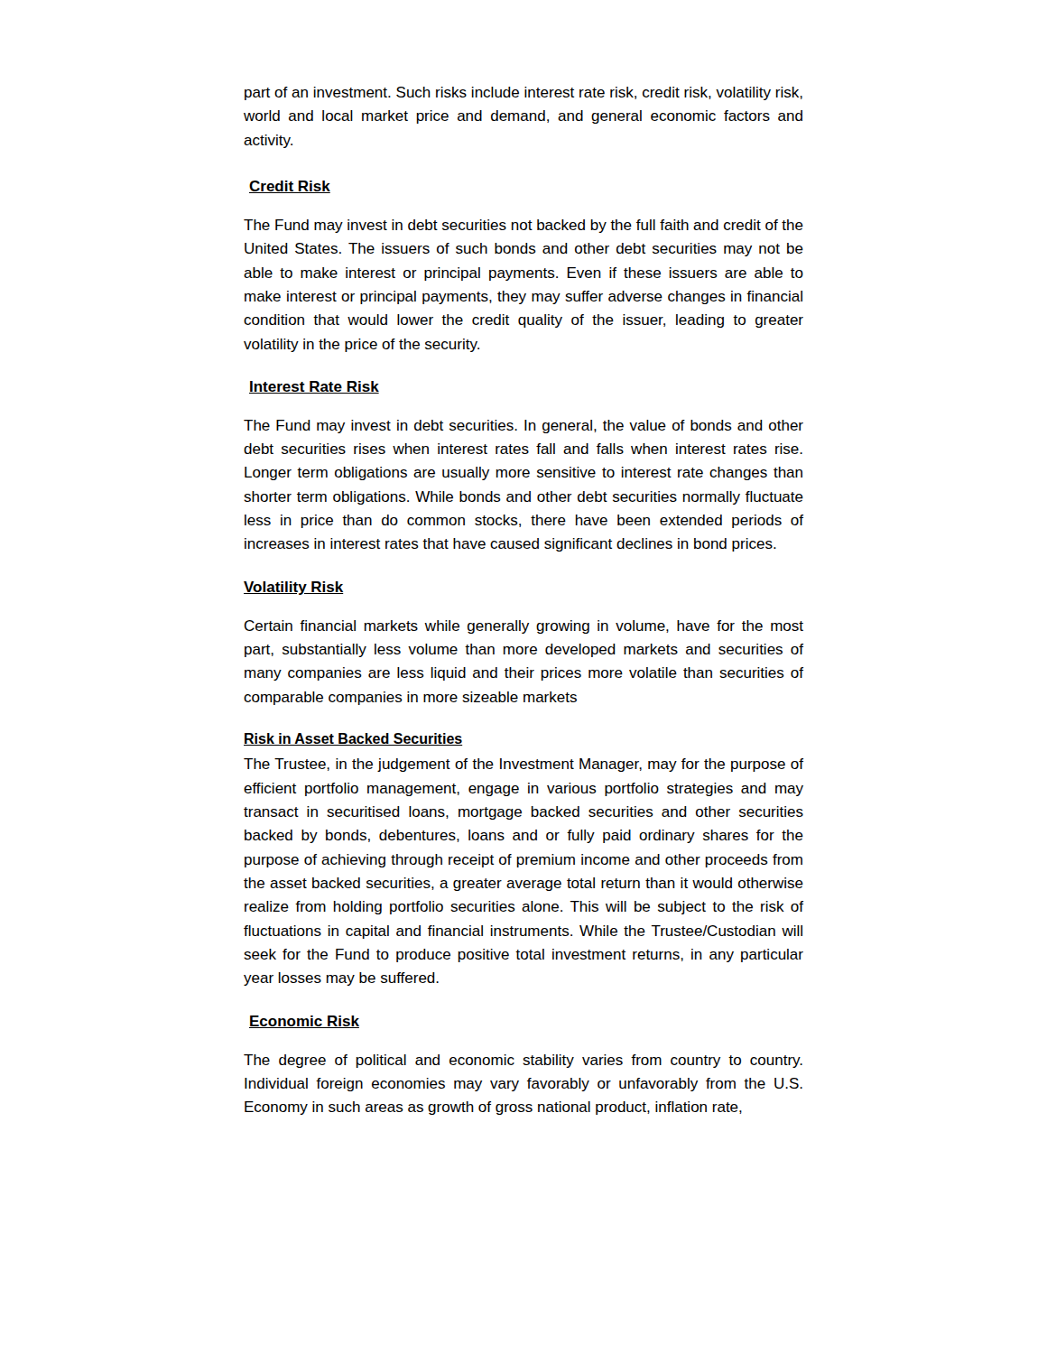part of an investment. Such risks include interest rate risk, credit risk, volatility risk, world and local market price and demand, and general economic factors and activity.
Credit Risk
The Fund may invest in debt securities not backed by the full faith and credit of the United States. The issuers of such bonds and other debt securities may not be able to make interest or principal payments. Even if these issuers are able to make interest or principal payments, they may suffer adverse changes in financial condition that would lower the credit quality of the issuer, leading to greater volatility in the price of the security.
Interest Rate Risk
The Fund may invest in debt securities. In general, the value of bonds and other debt securities rises when interest rates fall and falls when interest rates rise. Longer term obligations are usually more sensitive to interest rate changes than shorter term obligations. While bonds and other debt securities normally fluctuate less in price than do common stocks, there have been extended periods of increases in interest rates that have caused significant declines in bond prices.
Volatility Risk
Certain financial markets while generally growing in volume, have for the most part, substantially less volume than more developed markets and securities of many companies are less liquid and their prices more volatile than securities of comparable companies in more sizeable markets
Risk in Asset Backed Securities
The Trustee, in the judgement of the Investment Manager, may for the purpose of efficient portfolio management, engage in various portfolio strategies and may transact in securitised loans, mortgage backed securities and other securities backed by bonds, debentures, loans and or fully paid ordinary shares for the purpose of achieving through receipt of premium income and other proceeds from the asset backed securities, a greater average total return than it would otherwise realize from holding portfolio securities alone. This will be subject to the risk of fluctuations in capital and financial instruments. While the Trustee/Custodian will seek for the Fund to produce positive total investment returns, in any particular year losses may be suffered.
Economic Risk
The degree of political and economic stability varies from country to country. Individual foreign economies may vary favorably or unfavorably from the U.S. Economy in such areas as growth of gross national product, inflation rate,